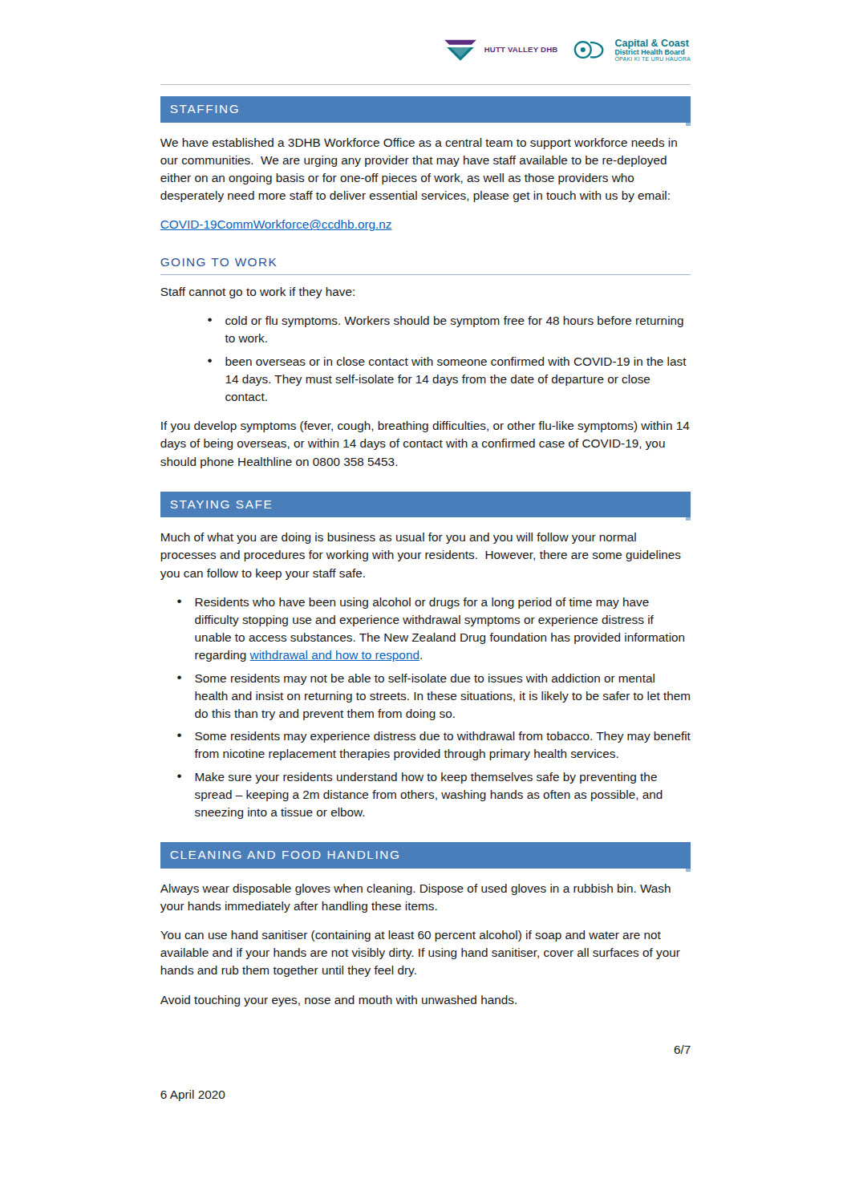HUTT VALLEY DHB
Capital & Coast
District Health Board
ŌPAKI KI TE URU HAUORA
Staffing
We have established a 3DHB Workforce Office as a central team to support workforce needs in our communities. We are urging any provider that may have staff available to be re-deployed either on an ongoing basis or for one-off pieces of work, as well as those providers who desperately need more staff to deliver essential services, please get in touch with us by email:
COVID-19CommWorkforce@ccdhb.org.nz
Going to work
Staff cannot go to work if they have:
cold or flu symptoms. Workers should be symptom free for 48 hours before returning to work.
been overseas or in close contact with someone confirmed with COVID-19 in the last 14 days. They must self-isolate for 14 days from the date of departure or close contact.
If you develop symptoms (fever, cough, breathing difficulties, or other flu-like symptoms) within 14 days of being overseas, or within 14 days of contact with a confirmed case of COVID-19, you should phone Healthline on 0800 358 5453.
Staying safe
Much of what you are doing is business as usual for you and you will follow your normal processes and procedures for working with your residents. However, there are some guidelines you can follow to keep your staff safe.
Residents who have been using alcohol or drugs for a long period of time may have difficulty stopping use and experience withdrawal symptoms or experience distress if unable to access substances. The New Zealand Drug foundation has provided information regarding withdrawal and how to respond.
Some residents may not be able to self-isolate due to issues with addiction or mental health and insist on returning to streets. In these situations, it is likely to be safer to let them do this than try and prevent them from doing so.
Some residents may experience distress due to withdrawal from tobacco. They may benefit from nicotine replacement therapies provided through primary health services.
Make sure your residents understand how to keep themselves safe by preventing the spread – keeping a 2m distance from others, washing hands as often as possible, and sneezing into a tissue or elbow.
Cleaning and food handling
Always wear disposable gloves when cleaning. Dispose of used gloves in a rubbish bin. Wash your hands immediately after handling these items.
You can use hand sanitiser (containing at least 60 percent alcohol) if soap and water are not available and if your hands are not visibly dirty. If using hand sanitiser, cover all surfaces of your hands and rub them together until they feel dry.
Avoid touching your eyes, nose and mouth with unwashed hands.
6/7
6 April 2020